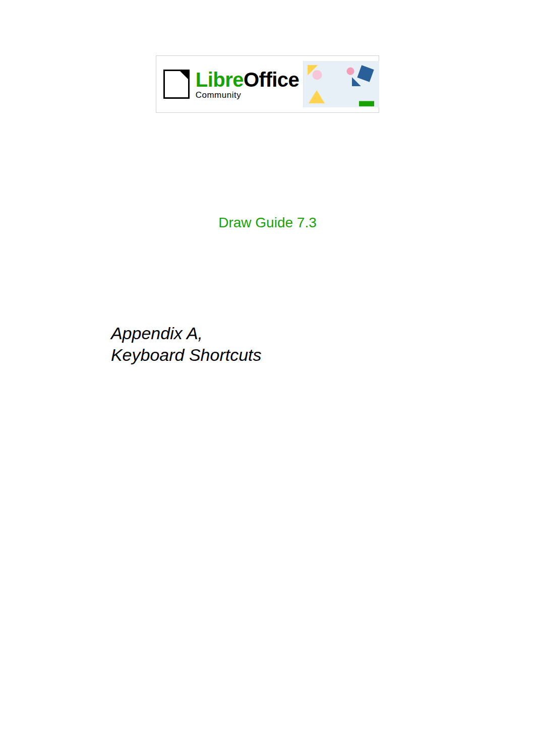Libre Office
Community
Draw Guide 7.3
Appendix A,Keyboard Shortcuts